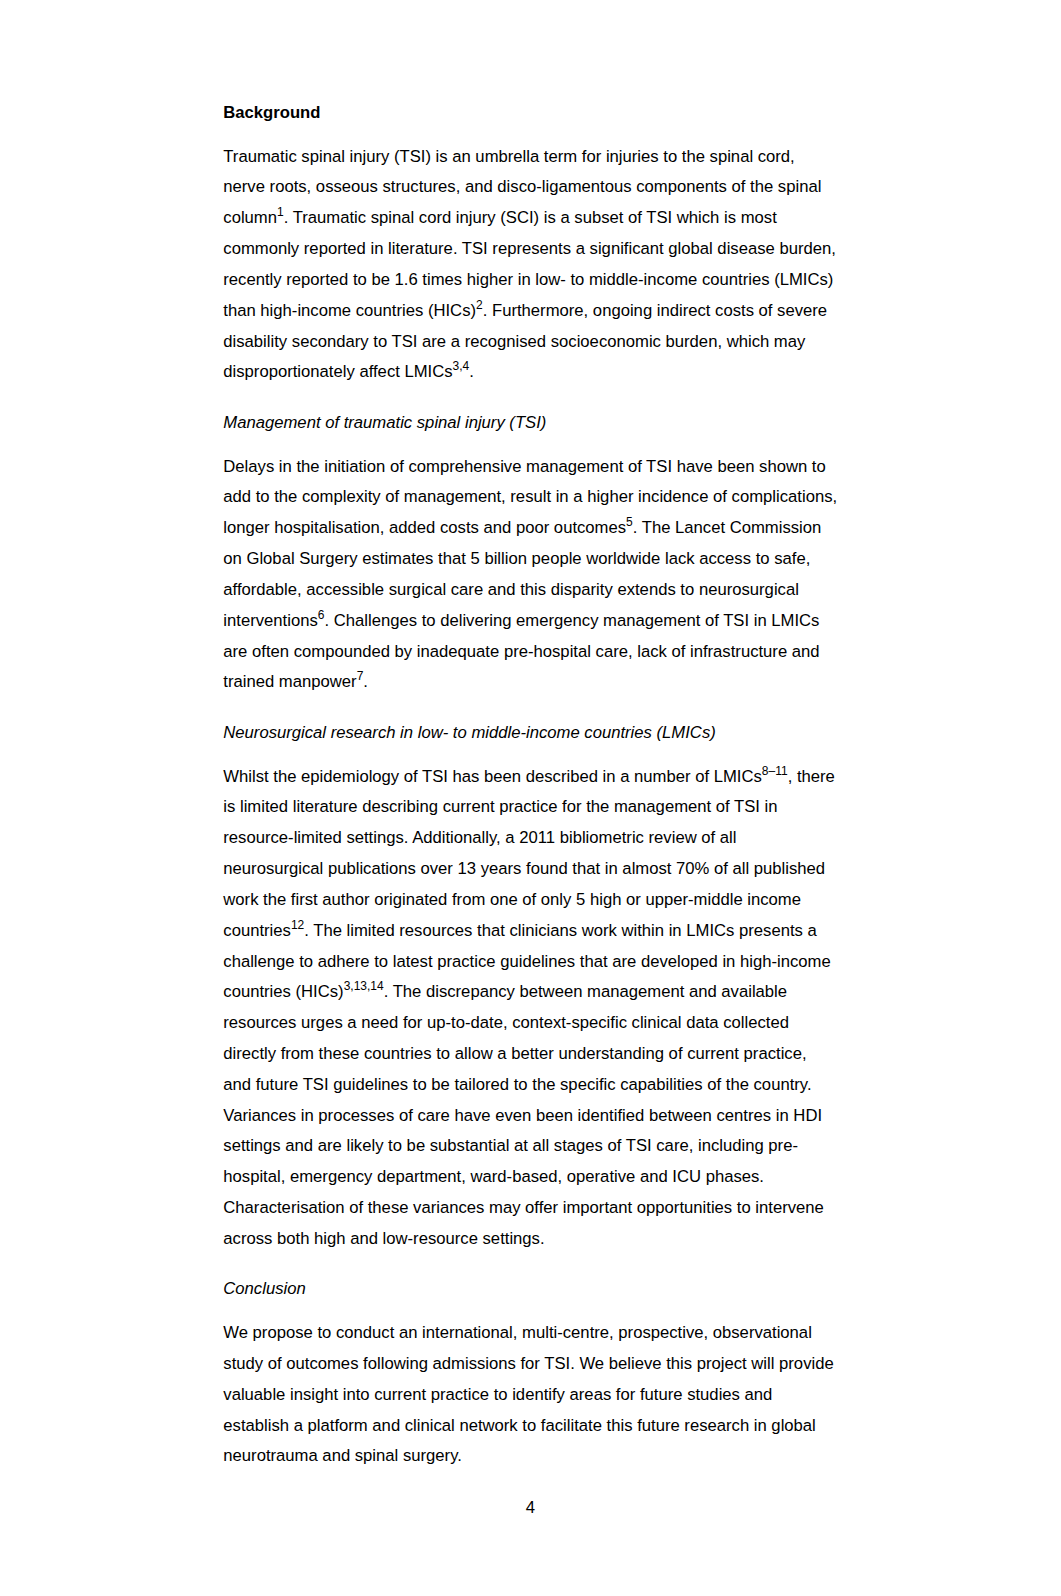Background
Traumatic spinal injury (TSI) is an umbrella term for injuries to the spinal cord, nerve roots, osseous structures, and disco-ligamentous components of the spinal column1. Traumatic spinal cord injury (SCI) is a subset of TSI which is most commonly reported in literature. TSI represents a significant global disease burden, recently reported to be 1.6 times higher in low- to middle-income countries (LMICs) than high-income countries (HICs)2. Furthermore, ongoing indirect costs of severe disability secondary to TSI are a recognised socioeconomic burden, which may disproportionately affect LMICs3,4.
Management of traumatic spinal injury (TSI)
Delays in the initiation of comprehensive management of TSI have been shown to add to the complexity of management, result in a higher incidence of complications, longer hospitalisation, added costs and poor outcomes5. The Lancet Commission on Global Surgery estimates that 5 billion people worldwide lack access to safe, affordable, accessible surgical care and this disparity extends to neurosurgical interventions6. Challenges to delivering emergency management of TSI in LMICs are often compounded by inadequate pre-hospital care, lack of infrastructure and trained manpower7.
Neurosurgical research in low- to middle-income countries (LMICs)
Whilst the epidemiology of TSI has been described in a number of LMICs8–11, there is limited literature describing current practice for the management of TSI in resource-limited settings. Additionally, a 2011 bibliometric review of all neurosurgical publications over 13 years found that in almost 70% of all published work the first author originated from one of only 5 high or upper-middle income countries12. The limited resources that clinicians work within in LMICs presents a challenge to adhere to latest practice guidelines that are developed in high-income countries (HICs)3,13,14. The discrepancy between management and available resources urges a need for up-to-date, context-specific clinical data collected directly from these countries to allow a better understanding of current practice, and future TSI guidelines to be tailored to the specific capabilities of the country. Variances in processes of care have even been identified between centres in HDI settings and are likely to be substantial at all stages of TSI care, including pre-hospital, emergency department, ward-based, operative and ICU phases. Characterisation of these variances may offer important opportunities to intervene across both high and low-resource settings.
Conclusion
We propose to conduct an international, multi-centre, prospective, observational study of outcomes following admissions for TSI. We believe this project will provide valuable insight into current practice to identify areas for future studies and establish a platform and clinical network to facilitate this future research in global neurotrauma and spinal surgery.
4